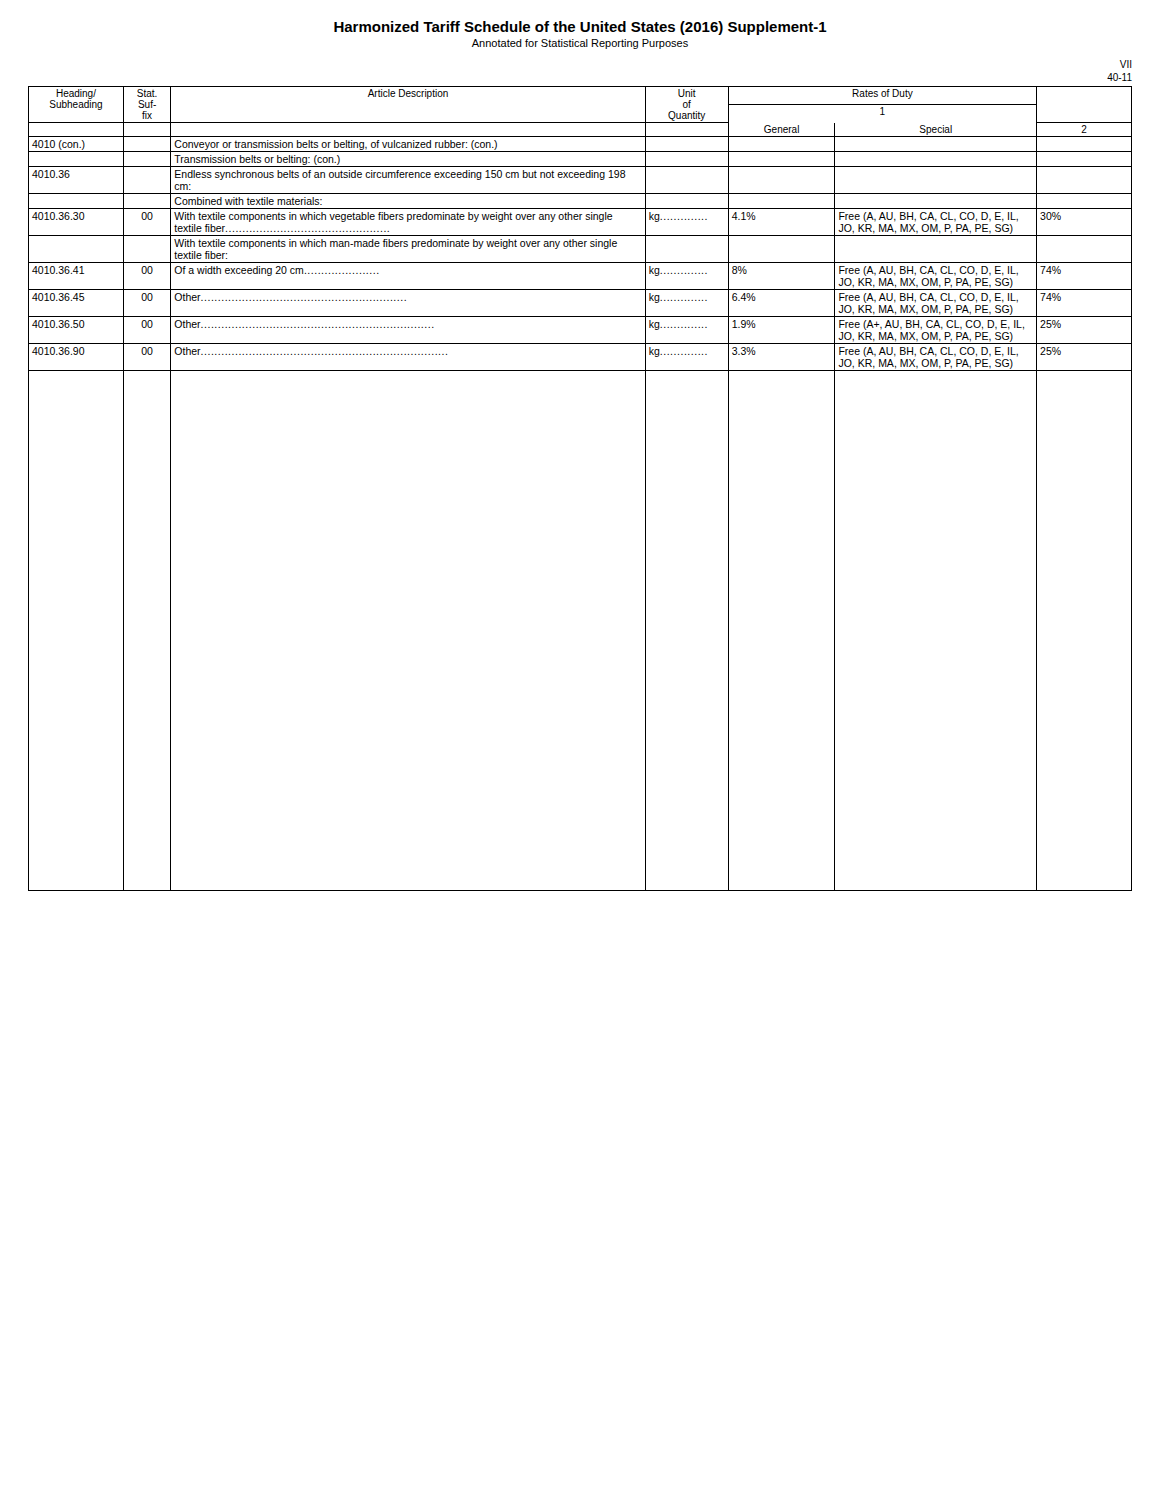Harmonized Tariff Schedule of the United States (2016) Supplement-1
Annotated for Statistical Reporting Purposes
VII
40-11
| Heading/ Subheading | Stat. Suf- fix | Article Description | Unit of Quantity | Rates of Duty | |
| --- | --- | --- | --- | --- | --- |
| 1 |
| | | | | General | Special | 2 |
| 4010 (con.) | | Conveyor or transmission belts or belting, of vulcanized rubber: (con.) | | | | |
| | | Transmission belts or belting: (con.) | | | | |
| 4010.36 | | Endless synchronous belts of an outside circumference exceeding 150 cm but not exceeding 198 cm: | | | | |
| | | Combined with textile materials: | | | | |
| 4010.36.30 | 00 | With textile components in which vegetable fibers predominate by weight over any other single textile fiber ................................................ | kg .............. | 4.1% | Free (A, AU, BH, CA, CL, CO, D, E, IL, JO, KR, MA, MX, OM, P, PA, PE, SG) | 30% |
| | | With textile components in which man-made fibers predominate by weight over any other single textile fiber: | | | | |
| 4010.36.41 | 00 | Of a width exceeding 20 cm ...................... | kg .............. | 8% | Free (A, AU, BH, CA, CL, CO, D, E, IL, JO, KR, MA, MX, OM, P, PA, PE, SG) | 74% |
| 4010.36.45 | 00 | Other ............................................................ | kg .............. | 6.4% | Free (A, AU, BH, CA, CL, CO, D, E, IL, JO, KR, MA, MX, OM, P, PA, PE, SG) | 74% |
| 4010.36.50 | 00 | Other .................................................................... | kg .............. | 1.9% | Free (A+, AU, BH, CA, CL, CO, D, E, IL, JO, KR, MA, MX, OM, P, PA, PE, SG) | 25% |
| 4010.36.90 | 00 | Other ........................................................................ | kg .............. | 3.3% | Free (A, AU, BH, CA, CL, CO, D, E, IL, JO, KR, MA, MX, OM, P, PA, PE, SG) | 25% |